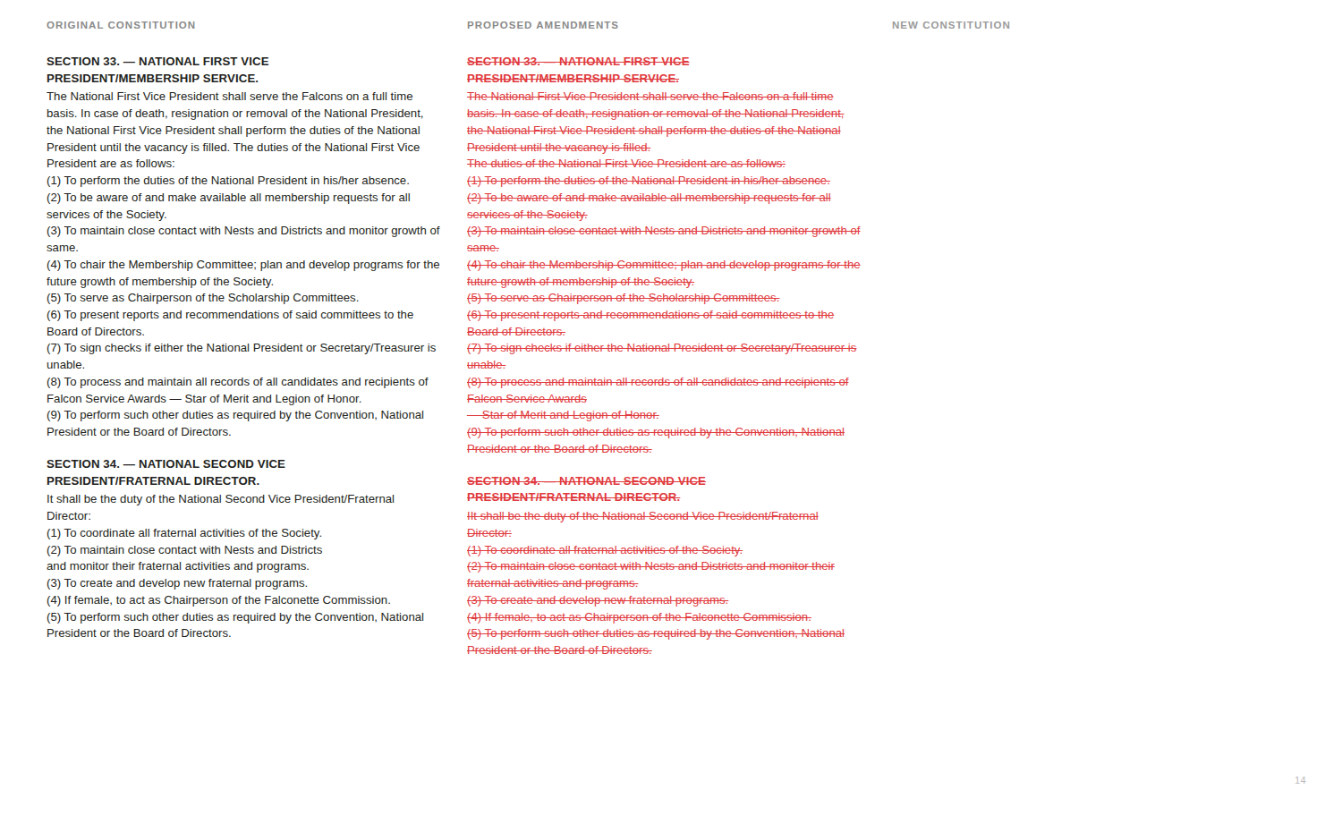Original Constitution
Proposed Amendments
New Constitution
Section 33. — National First Vice
President/Membership Service.
The National First Vice President shall serve the Falcons on a full time basis. In case of death, resignation or removal of the National President, the National First Vice President shall perform the duties of the National President until the vacancy is filled. The duties of the National First Vice President are as follows:
(1) To perform the duties of the National President in his/her absence.
(2) To be aware of and make available all membership requests for all services of the Society.
(3) To maintain close contact with Nests and Districts and monitor growth of same.
(4) To chair the Membership Committee; plan and develop programs for the future growth of membership of the Society.
(5) To serve as Chairperson of the Scholarship Committees.
(6) To present reports and recommendations of said committees to the Board of Directors.
(7) To sign checks if either the National President or Secretary/Treasurer is unable.
(8) To process and maintain all records of all candidates and recipients of Falcon Service Awards — Star of Merit and Legion of Honor.
(9) To perform such other duties as required by the Convention, National President or the Board of Directors.
Section 34. — National Second Vice
President/Fraternal Director.
It shall be the duty of the National Second Vice President/Fraternal Director:
(1) To coordinate all fraternal activities of the Society.
(2) To maintain close contact with Nests and Districts
and monitor their fraternal activities and programs.
(3) To create and develop new fraternal programs.
(4) If female, to act as Chairperson of the Falconette Commission.
(5) To perform such other duties as required by the Convention, National President or the Board of Directors.
Section 33. — National First Vice
President/Membership Service.
The National First Vice President shall serve the Falcons on a full time basis. In case of death, resignation or removal of the National President, the National First Vice President shall perform the duties of the National President until the vacancy is filled.
The duties of the National First Vice President are as follows:
(1) To perform the duties of the National President in his/her absence.
(2) To be aware of and make available all membership requests for all services of the Society.
(3) To maintain close contact with Nests and Districts and monitor growth of same.
(4) To chair the Membership Committee; plan and develop programs for the future growth of membership of the Society.
(5) To serve as Chairperson of the Scholarship Committees.
(6) To present reports and recommendations of said committees to the Board of Directors.
(7) To sign checks if either the National President or Secretary/Treasurer is unable.
(8) To process and maintain all records of all candidates and recipients of Falcon Service Awards
— Star of Merit and Legion of Honor.
(9) To perform such other duties as required by the Convention, National President or the Board of Directors.
Section 34. — National Second Vice
President/Fraternal Director.
IIt shall be the duty of the National Second Vice President/Fraternal Director:
(1) To coordinate all fraternal activities of the Society.
(2) To maintain close contact with Nests and Districts and monitor their fraternal activities and programs.
(3) To create and develop new fraternal programs.
(4) If female, to act as Chairperson of the Falconette Commission.
(5) To perform such other duties as required by the Convention, National President or the Board of Directors.
14